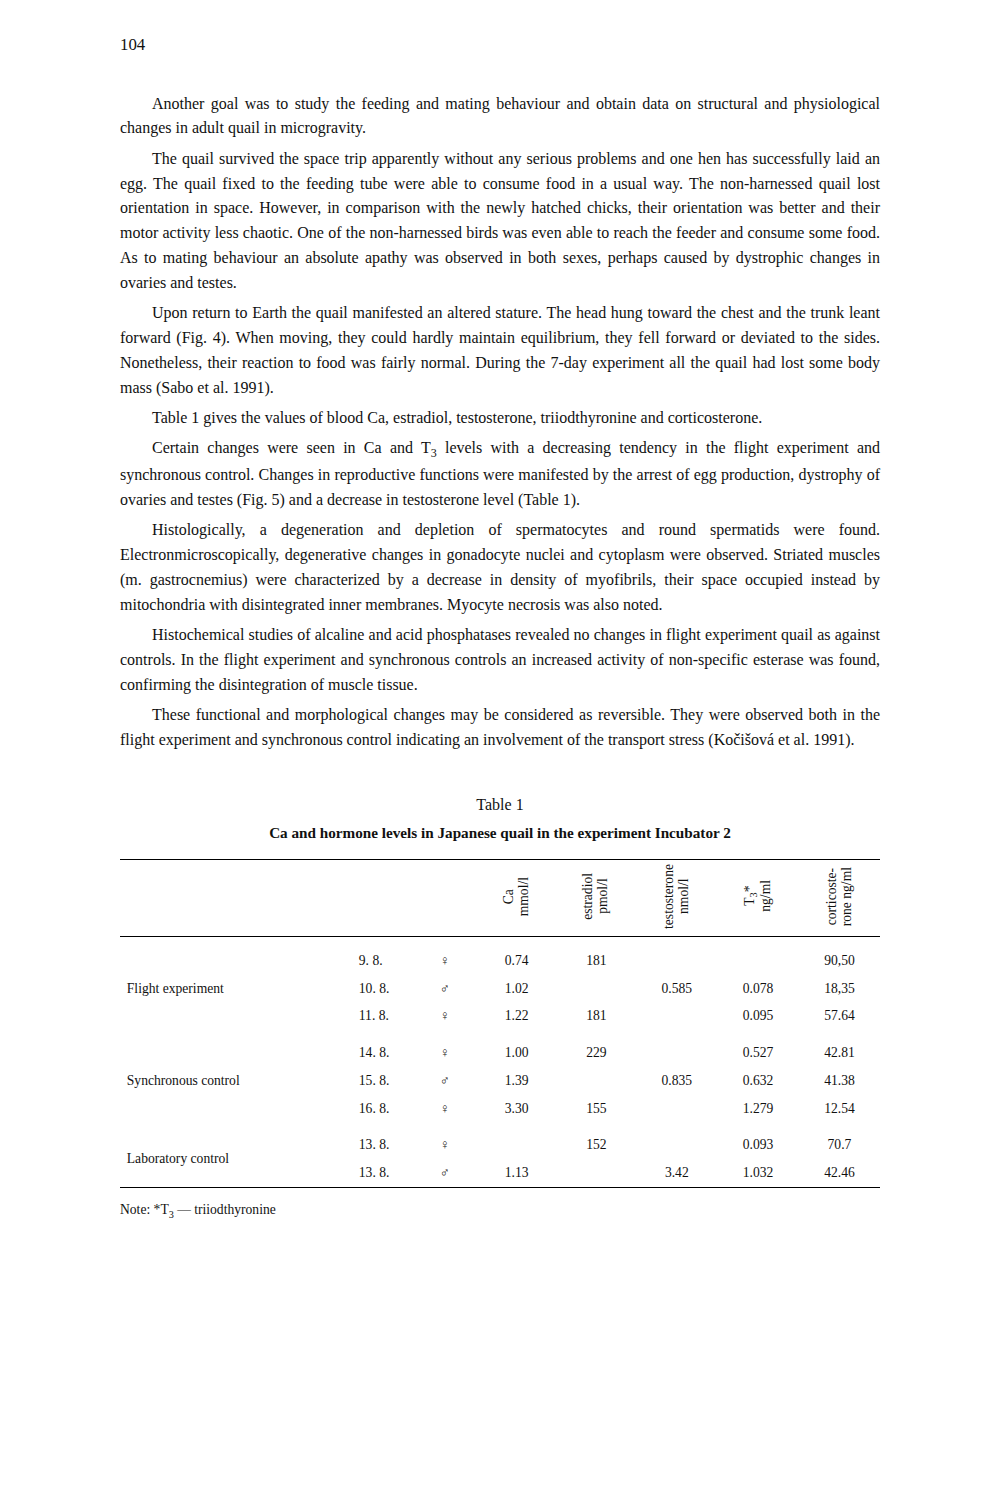104
Another goal was to study the feeding and mating behaviour and obtain data on structural and physiological changes in adult quail in microgravity.
The quail survived the space trip apparently without any serious problems and one hen has successfully laid an egg. The quail fixed to the feeding tube were able to consume food in a usual way. The non-harnessed quail lost orientation in space. However, in comparison with the newly hatched chicks, their orientation was better and their motor activity less chaotic. One of the non-harnessed birds was even able to reach the feeder and consume some food. As to mating behaviour an absolute apathy was observed in both sexes, perhaps caused by dystrophic changes in ovaries and testes.
Upon return to Earth the quail manifested an altered stature. The head hung toward the chest and the trunk leant forward (Fig. 4). When moving, they could hardly maintain equilibrium, they fell forward or deviated to the sides. Nonetheless, their reaction to food was fairly normal. During the 7-day experiment all the quail had lost some body mass (Sabo et al. 1991).
Table 1 gives the values of blood Ca, estradiol, testosterone, triiodthyronine and corticosterone.
Certain changes were seen in Ca and T3 levels with a decreasing tendency in the flight experiment and synchronous control. Changes in reproductive functions were manifested by the arrest of egg production, dystrophy of ovaries and testes (Fig. 5) and a decrease in testosterone level (Table 1).
Histologically, a degeneration and depletion of spermatocytes and round spermatids were found. Electronmicroscopically, degenerative changes in gonadocyte nuclei and cytoplasm were observed. Striated muscles (m. gastrocnemius) were characterized by a decrease in density of myofibrils, their space occupied instead by mitochondria with disintegrated inner membranes. Myocyte necrosis was also noted.
Histochemical studies of alcaline and acid phosphatases revealed no changes in flight experiment quail as against controls. In the flight experiment and synchronous controls an increased activity of non-specific esterase was found, confirming the disintegration of muscle tissue.
These functional and morphological changes may be considered as reversible. They were observed both in the flight experiment and synchronous control indicating an involvement of the transport stress (Kočišová et al. 1991).
Table 1
Ca and hormone levels in Japanese quail in the experiment Incubator 2
| | | | Ca mmol/l | estradiol pmol/l | testosterone nmol/l | T 3 * ng/ml | corticoste- rone ng/ml |
| --- | --- | --- | --- | --- | --- | --- | --- |
| Flight experiment | 9. 8. | ♀ | 0.74 | 181 | | | 90,50 |
| 10. 8. | ♂ | 1.02 | | 0.585 | 0.078 | 18,35 |
| 11. 8. | ♀ | 1.22 | 181 | | 0.095 | 57.64 |
| Synchronous control | 14. 8. | ♀ | 1.00 | 229 | | 0.527 | 42.81 |
| 15. 8. | ♂ | 1.39 | | 0.835 | 0.632 | 41.38 |
| 16. 8. | ♀ | 3.30 | 155 | | 1.279 | 12.54 |
| Laboratory control | 13. 8. | ♀ | | 152 | | 0.093 | 70.7 |
| 13. 8. | ♂ | 1.13 | | 3.42 | 1.032 | 42.46 |
Note: *T3 — triiodthyronine